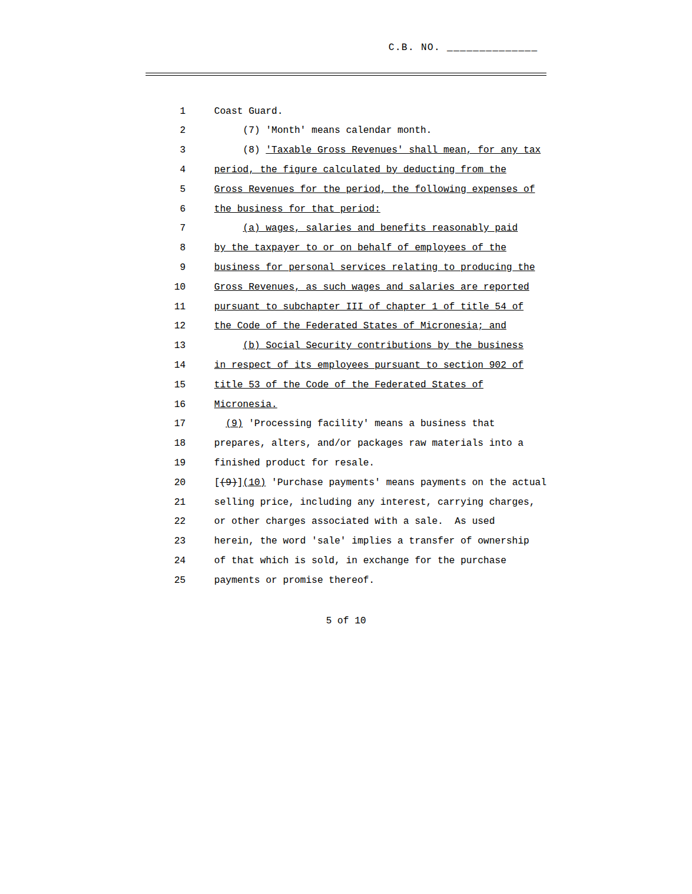C.B. NO. ______________
| 1 | Coast Guard. |
| 2 | (7) 'Month' means calendar month. |
| 3 | (8) 'Taxable Gross Revenues' shall mean, for any tax |
| 4 | period, the figure calculated by deducting from the |
| 5 | Gross Revenues for the period, the following expenses of |
| 6 | the business for that period: |
| 7 | (a) wages, salaries and benefits reasonably paid |
| 8 | by the taxpayer to or on behalf of employees of the |
| 9 | business for personal services relating to producing the |
| 10 | Gross Revenues, as such wages and salaries are reported |
| 11 | pursuant to subchapter III of chapter 1 of title 54 of |
| 12 | the Code of the Federated States of Micronesia; and |
| 13 | (b) Social Security contributions by the business |
| 14 | in respect of its employees pursuant to section 902 of |
| 15 | title 53 of the Code of the Federated States of |
| 16 | Micronesia. |
| 17 | (9) 'Processing facility' means a business that |
| 18 | prepares, alters, and/or packages raw materials into a |
| 19 | finished product for resale. |
| 20 | [ (9) ] (10) 'Purchase payments' means payments on the actual |
| 21 | selling price, including any interest, carrying charges, |
| 22 | or other charges associated with a sale. As used |
| 23 | herein, the word 'sale' implies a transfer of ownership |
| 24 | of that which is sold, in exchange for the purchase |
| 25 | payments or promise thereof. |
5 of 10